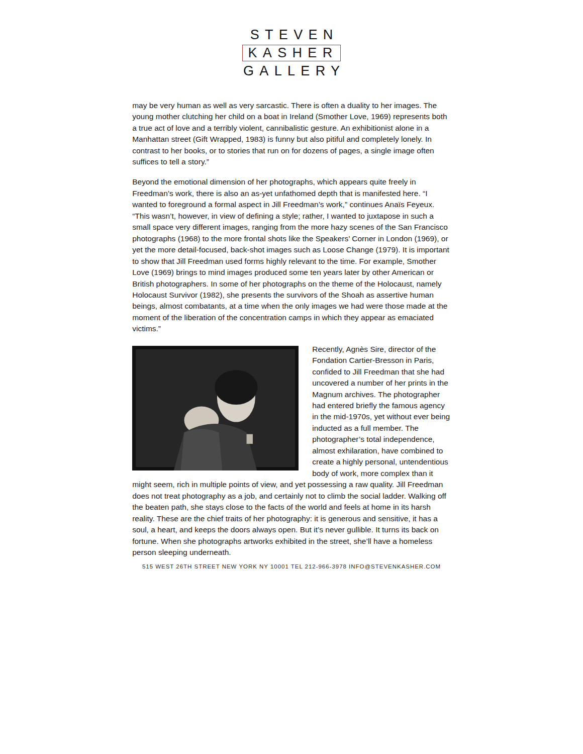STEVEN
KASHER
GALLERY
may be very human as well as very sarcastic. There is often a duality to her images. The young mother clutching her child on a boat in Ireland (Smother Love, 1969) represents both a true act of love and a terribly violent, cannibalistic gesture. An exhibitionist alone in a Manhattan street (Gift Wrapped, 1983) is funny but also pitiful and completely lonely. In contrast to her books, or to stories that run on for dozens of pages, a single image often suffices to tell a story.”
Beyond the emotional dimension of her photographs, which appears quite freely in Freedman’s work, there is also an as-yet unfathomed depth that is manifested here. “I wanted to foreground a formal aspect in Jill Freedman’s work,” continues Anaïs Feyeux. “This wasn’t, however, in view of defining a style; rather, I wanted to juxtapose in such a small space very different images, ranging from the more hazy scenes of the San Francisco photographs (1968) to the more frontal shots like the Speakers’ Corner in London (1969), or yet the more detail-focused, back-shot images such as Loose Change (1979). It is important to show that Jill Freedman used forms highly relevant to the time. For example, Smother Love (1969) brings to mind images produced some ten years later by other American or British photographers. In some of her photographs on the theme of the Holocaust, namely Holocaust Survivor (1982), she presents the survivors of the Shoah as assertive human beings, almost combatants, at a time when the only images we had were those made at the moment of the liberation of the concentration camps in which they appear as emaciated victims.”
Recently, Agnès Sire, director of the Fondation Cartier-Bresson in Paris, confided to Jill Freedman that she had uncovered a number of her prints in the Magnum archives. The photographer had entered briefly the famous agency in the mid-1970s, yet without ever being inducted as a full member. The photographer’s total independence, almost exhilaration, have combined to create a highly personal, untendentious body of work, more complex than it might seem, rich in multiple points of view, and yet possessing a raw quality. Jill Freedman does not treat photography as a job, and certainly not to climb the social ladder. Walking off the beaten path, she stays close to the facts of the world and feels at home in its harsh reality. These are the chief traits of her photography: it is generous and sensitive, it has a soul, a heart, and keeps the doors always open. But it’s never gullible. It turns its back on fortune. When she photographs artworks exhibited in the street, she’ll have a homeless person sleeping underneath.
515 WEST 26TH STREET NEW YORK NY 10001 TEL 212-966-3978 INFO@STEVENKASHER.COM